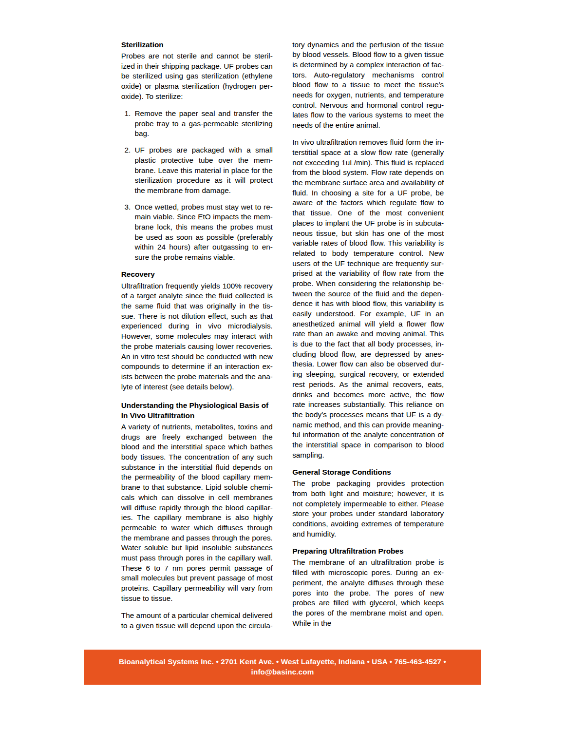Sterilization
Probes are not sterile and cannot be sterilized in their shipping package. UF probes can be sterilized using gas sterilization (ethylene oxide) or plasma sterilization (hydrogen peroxide). To sterilize:
Remove the paper seal and transfer the probe tray to a gas-permeable sterilizing bag.
UF probes are packaged with a small plastic protective tube over the membrane. Leave this material in place for the sterilization procedure as it will protect the membrane from damage.
Once wetted, probes must stay wet to remain viable. Since EtO impacts the membrane lock, this means the probes must be used as soon as possible (preferably within 24 hours) after outgassing to ensure the probe remains viable.
Recovery
Ultrafiltration frequently yields 100% recovery of a target analyte since the fluid collected is the same fluid that was originally in the tissue. There is not dilution effect, such as that experienced during in vivo microdialysis. However, some molecules may interact with the probe materials causing lower recoveries. An in vitro test should be conducted with new compounds to determine if an interaction exists between the probe materials and the analyte of interest (see details below).
Understanding the Physiological Basis of In Vivo Ultrafiltration
A variety of nutrients, metabolites, toxins and drugs are freely exchanged between the blood and the interstitial space which bathes body tissues. The concentration of any such substance in the interstitial fluid depends on the permeability of the blood capillary membrane to that substance. Lipid soluble chemicals which can dissolve in cell membranes will diffuse rapidly through the blood capillaries. The capillary membrane is also highly permeable to water which diffuses through the membrane and passes through the pores. Water soluble but lipid insoluble substances must pass through pores in the capillary wall. These 6 to 7 nm pores permit passage of small molecules but prevent passage of most proteins. Capillary permeability will vary from tissue to tissue.
The amount of a particular chemical delivered to a given tissue will depend upon the circulatory dynamics and the perfusion of the tissue by blood vessels. Blood flow to a given tissue is determined by a complex interaction of factors. Auto-regulatory mechanisms control blood flow to a tissue to meet the tissue’s needs for oxygen, nutrients, and temperature control. Nervous and hormonal control regulates flow to the various systems to meet the needs of the entire animal.
In vivo ultrafiltration removes fluid form the interstitial space at a slow flow rate (generally not exceeding 1uL/min). This fluid is replaced from the blood system. Flow rate depends on the membrane surface area and availability of fluid. In choosing a site for a UF probe, be aware of the factors which regulate flow to that tissue. One of the most convenient places to implant the UF probe is in subcutaneous tissue, but skin has one of the most variable rates of blood flow. This variability is related to body temperature control. New users of the UF technique are frequently surprised at the variability of flow rate from the probe. When considering the relationship between the source of the fluid and the dependence it has with blood flow, this variability is easily understood. For example, UF in an anesthetized animal will yield a flower flow rate than an awake and moving animal. This is due to the fact that all body processes, including blood flow, are depressed by anesthesia. Lower flow can also be observed during sleeping, surgical recovery, or extended rest periods. As the animal recovers, eats, drinks and becomes more active, the flow rate increases substantially. This reliance on the body’s processes means that UF is a dynamic method, and this can provide meaningful information of the analyte concentration of the interstitial space in comparison to blood sampling.
General Storage Conditions
The probe packaging provides protection from both light and moisture; however, it is not completely impermeable to either. Please store your probes under standard laboratory conditions, avoiding extremes of temperature and humidity.
Preparing Ultrafiltration Probes
The membrane of an ultrafiltration probe is filled with microscopic pores. During an experiment, the analyte diffuses through these pores into the probe. The pores of new probes are filled with glycerol, which keeps the pores of the membrane moist and open. While in the
Bioanalytical Systems Inc. • 2701 Kent Ave. • West Lafayette, Indiana • USA • 765-463-4527 • info@basinc.com